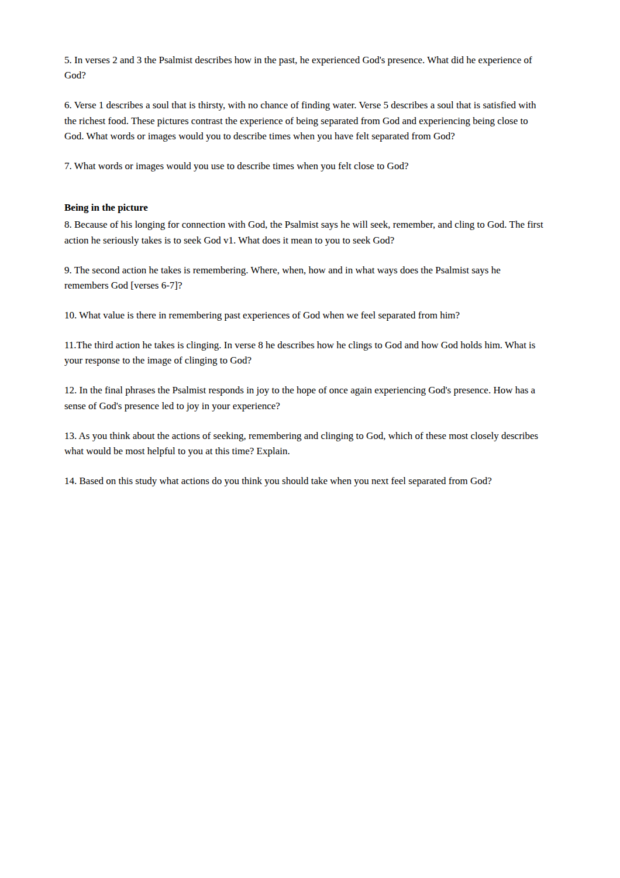5. In verses 2 and 3 the Psalmist describes how in the past, he experienced God's presence. What did he experience of God?
6. Verse 1 describes a soul that is thirsty, with no chance of finding water. Verse 5 describes a soul that is satisfied with the richest food. These pictures contrast the experience of being separated from God and experiencing being close to God. What words or images would you to describe times when you have felt separated from God?
7. What words or images would you use to describe times when you felt close to God?
Being in the picture
8. Because of his longing for connection with God, the Psalmist says he will seek, remember, and cling to God. The first action he seriously takes is to seek God v1. What does it mean to you to seek God?
9. The second action he takes is remembering. Where, when, how and in what ways does the Psalmist says he remembers God [verses 6-7]?
10. What value is there in remembering past experiences of God when we feel separated from him?
11.The third action he takes is clinging. In verse 8 he describes how he clings to God and how God holds him. What is your response to the image of clinging to God?
12. In the final phrases the Psalmist responds in joy to the hope of once again experiencing God's presence. How has a sense of God's presence led to joy in your experience?
13. As you think about the actions of seeking, remembering and clinging to God, which of these most closely describes what would be most helpful to you at this time? Explain.
14. Based on this study what actions do you think you should take when you next feel separated from God?